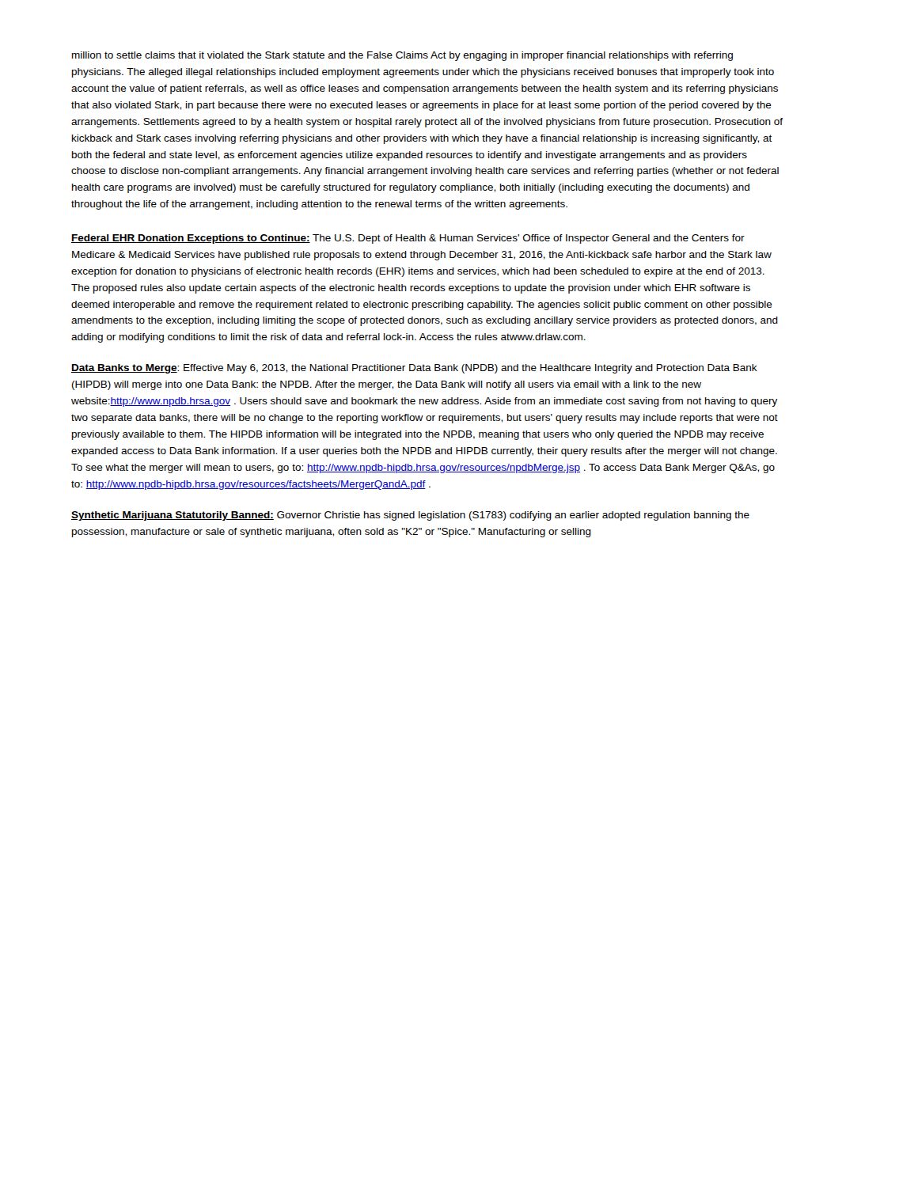million to settle claims that it violated the Stark statute and the False Claims Act by engaging in improper financial relationships with referring physicians. The alleged illegal relationships included employment agreements under which the physicians received bonuses that improperly took into account the value of patient referrals, as well as office leases and compensation arrangements between the health system and its referring physicians that also violated Stark, in part because there were no executed leases or agreements in place for at least some portion of the period covered by the arrangements. Settlements agreed to by a health system or hospital rarely protect all of the involved physicians from future prosecution. Prosecution of kickback and Stark cases involving referring physicians and other providers with which they have a financial relationship is increasing significantly, at both the federal and state level, as enforcement agencies utilize expanded resources to identify and investigate arrangements and as providers choose to disclose non-compliant arrangements. Any financial arrangement involving health care services and referring parties (whether or not federal health care programs are involved) must be carefully structured for regulatory compliance, both initially (including executing the documents) and throughout the life of the arrangement, including attention to the renewal terms of the written agreements.
Federal EHR Donation Exceptions to Continue: The U.S. Dept of Health & Human Services' Office of Inspector General and the Centers for Medicare & Medicaid Services have published rule proposals to extend through December 31, 2016, the Anti-kickback safe harbor and the Stark law exception for donation to physicians of electronic health records (EHR) items and services, which had been scheduled to expire at the end of 2013. The proposed rules also update certain aspects of the electronic health records exceptions to update the provision under which EHR software is deemed interoperable and remove the requirement related to electronic prescribing capability. The agencies solicit public comment on other possible amendments to the exception, including limiting the scope of protected donors, such as excluding ancillary service providers as protected donors, and adding or modifying conditions to limit the risk of data and referral lock-in. Access the rules atwww.drlaw.com.
Data Banks to Merge: Effective May 6, 2013, the National Practitioner Data Bank (NPDB) and the Healthcare Integrity and Protection Data Bank (HIPDB) will merge into one Data Bank: the NPDB. After the merger, the Data Bank will notify all users via email with a link to the new website:http://www.npdb.hrsa.gov . Users should save and bookmark the new address. Aside from an immediate cost saving from not having to query two separate data banks, there will be no change to the reporting workflow or requirements, but users' query results may include reports that were not previously available to them. The HIPDB information will be integrated into the NPDB, meaning that users who only queried the NPDB may receive expanded access to Data Bank information. If a user queries both the NPDB and HIPDB currently, their query results after the merger will not change. To see what the merger will mean to users, go to: http://www.npdb-hipdb.hrsa.gov/resources/npdbMerge.jsp . To access Data Bank Merger Q&As, go to: http://www.npdb-hipdb.hrsa.gov/resources/factsheets/MergerQandA.pdf .
Synthetic Marijuana Statutorily Banned: Governor Christie has signed legislation (S1783) codifying an earlier adopted regulation banning the possession, manufacture or sale of synthetic marijuana, often sold as "K2" or "Spice." Manufacturing or selling